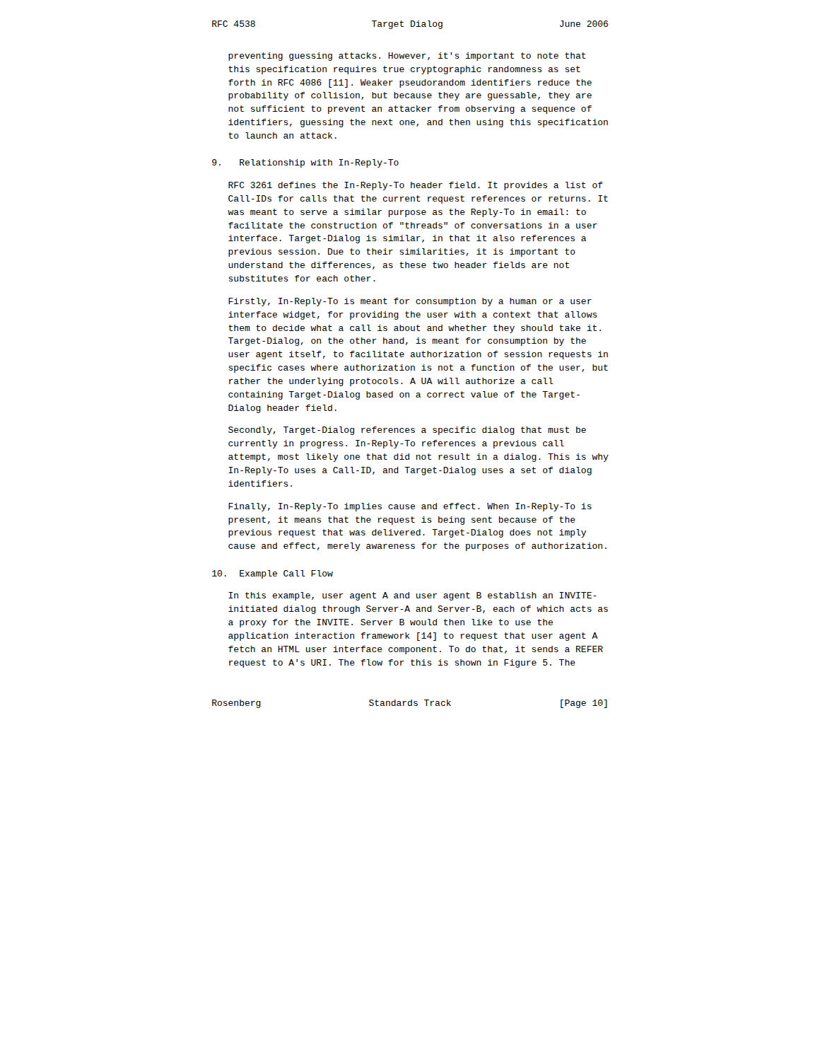RFC 4538 Target Dialog June 2006
preventing guessing attacks. However, it's important to note that this specification requires true cryptographic randomness as set forth in RFC 4086 [11]. Weaker pseudorandom identifiers reduce the probability of collision, but because they are guessable, they are not sufficient to prevent an attacker from observing a sequence of identifiers, guessing the next one, and then using this specification to launch an attack.
9. Relationship with In-Reply-To
RFC 3261 defines the In-Reply-To header field. It provides a list of Call-IDs for calls that the current request references or returns. It was meant to serve a similar purpose as the Reply-To in email: to facilitate the construction of "threads" of conversations in a user interface. Target-Dialog is similar, in that it also references a previous session. Due to their similarities, it is important to understand the differences, as these two header fields are not substitutes for each other.
Firstly, In-Reply-To is meant for consumption by a human or a user interface widget, for providing the user with a context that allows them to decide what a call is about and whether they should take it. Target-Dialog, on the other hand, is meant for consumption by the user agent itself, to facilitate authorization of session requests in specific cases where authorization is not a function of the user, but rather the underlying protocols. A UA will authorize a call containing Target-Dialog based on a correct value of the Target- Dialog header field.
Secondly, Target-Dialog references a specific dialog that must be currently in progress. In-Reply-To references a previous call attempt, most likely one that did not result in a dialog. This is why In-Reply-To uses a Call-ID, and Target-Dialog uses a set of dialog identifiers.
Finally, In-Reply-To implies cause and effect. When In-Reply-To is present, it means that the request is being sent because of the previous request that was delivered. Target-Dialog does not imply cause and effect, merely awareness for the purposes of authorization.
10. Example Call Flow
In this example, user agent A and user agent B establish an INVITE- initiated dialog through Server-A and Server-B, each of which acts as a proxy for the INVITE. Server B would then like to use the application interaction framework [14] to request that user agent A fetch an HTML user interface component. To do that, it sends a REFER request to A's URI. The flow for this is shown in Figure 5. The
Rosenberg Standards Track[Page 10]